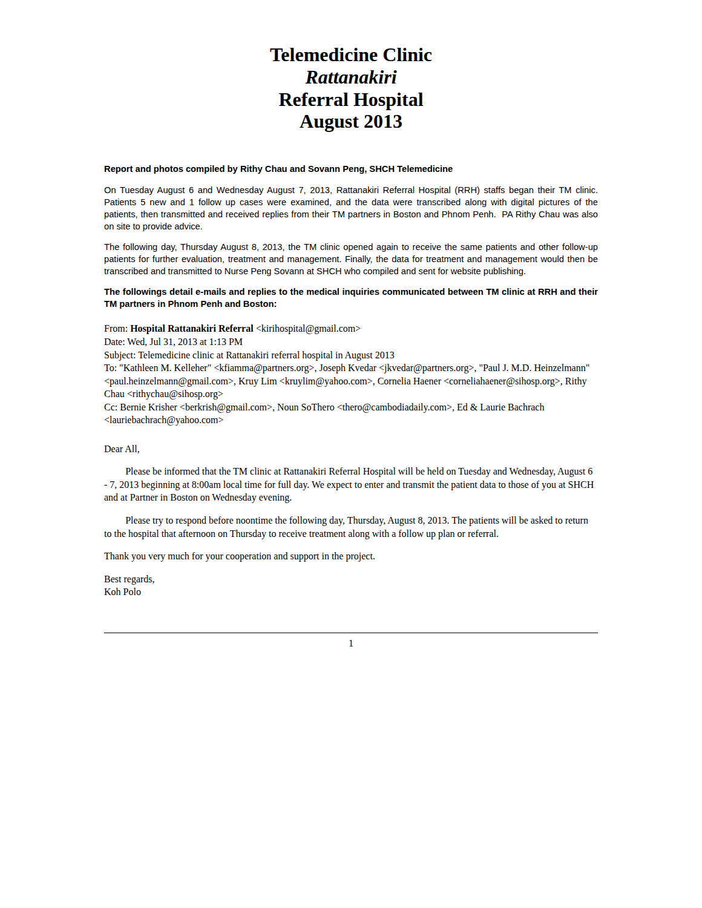Telemedicine Clinic Rattanakiri Referral Hospital August 2013
Report and photos compiled by Rithy Chau and Sovann Peng, SHCH Telemedicine
On Tuesday August 6 and Wednesday August 7, 2013, Rattanakiri Referral Hospital (RRH) staffs began their TM clinic. Patients 5 new and 1 follow up cases were examined, and the data were transcribed along with digital pictures of the patients, then transmitted and received replies from their TM partners in Boston and Phnom Penh. PA Rithy Chau was also on site to provide advice.
The following day, Thursday August 8, 2013, the TM clinic opened again to receive the same patients and other follow-up patients for further evaluation, treatment and management. Finally, the data for treatment and management would then be transcribed and transmitted to Nurse Peng Sovann at SHCH who compiled and sent for website publishing.
The followings detail e-mails and replies to the medical inquiries communicated between TM clinic at RRH and their TM partners in Phnom Penh and Boston:
From: Hospital Rattanakiri Referral <kirihospital@gmail.com>
Date: Wed, Jul 31, 2013 at 1:13 PM
Subject: Telemedicine clinic at Rattanakiri referral hospital in August 2013
To: "Kathleen M. Kelleher" <kfiamma@partners.org>, Joseph Kvedar <jkvedar@partners.org>, "Paul J. M.D. Heinzelmann" <paul.heinzelmann@gmail.com>, Kruy Lim <kruylim@yahoo.com>, Cornelia Haener <corneliahaener@sihosp.org>, Rithy Chau <rithychau@sihosp.org>
Cc: Bernie Krisher <berkrish@gmail.com>, Noun SoThero <thero@cambodiadaily.com>, Ed & Laurie Bachrach <lauriebachrach@yahoo.com>
Dear All,
Please be informed that the TM clinic at Rattanakiri Referral Hospital will be held on Tuesday and Wednesday, August 6 - 7, 2013 beginning at 8:00am local time for full day. We expect to enter and transmit the patient data to those of you at SHCH and at Partner in Boston on Wednesday evening.
Please try to respond before noontime the following day, Thursday, August 8, 2013. The patients will be asked to return to the hospital that afternoon on Thursday to receive treatment along with a follow up plan or referral.
Thank you very much for your cooperation and support in the project.
Best regards,
Koh Polo
1